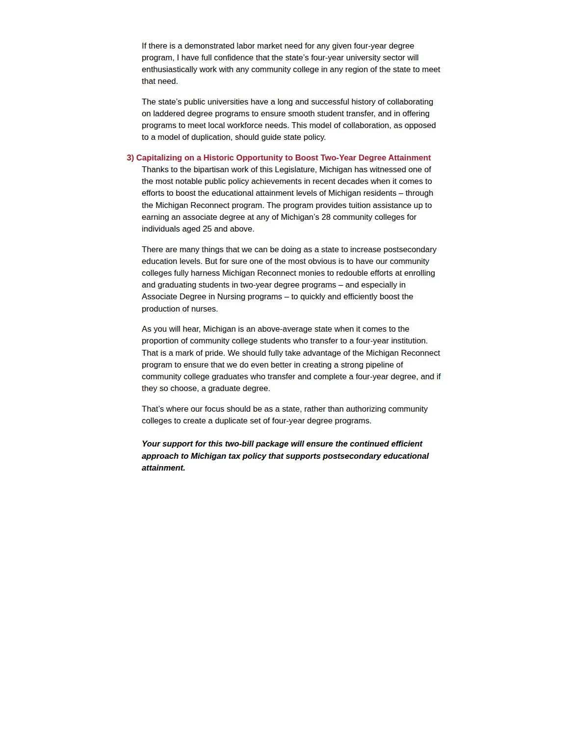If there is a demonstrated labor market need for any given four-year degree program, I have full confidence that the state’s four-year university sector will enthusiastically work with any community college in any region of the state to meet that need.
The state’s public universities have a long and successful history of collaborating on laddered degree programs to ensure smooth student transfer, and in offering programs to meet local workforce needs. This model of collaboration, as opposed to a model of duplication, should guide state policy.
3) Capitalizing on a Historic Opportunity to Boost Two-Year Degree Attainment
Thanks to the bipartisan work of this Legislature, Michigan has witnessed one of the most notable public policy achievements in recent decades when it comes to efforts to boost the educational attainment levels of Michigan residents – through the Michigan Reconnect program. The program provides tuition assistance up to earning an associate degree at any of Michigan’s 28 community colleges for individuals aged 25 and above.
There are many things that we can be doing as a state to increase postsecondary education levels. But for sure one of the most obvious is to have our community colleges fully harness Michigan Reconnect monies to redouble efforts at enrolling and graduating students in two-year degree programs – and especially in Associate Degree in Nursing programs – to quickly and efficiently boost the production of nurses.
As you will hear, Michigan is an above-average state when it comes to the proportion of community college students who transfer to a four-year institution. That is a mark of pride. We should fully take advantage of the Michigan Reconnect program to ensure that we do even better in creating a strong pipeline of community college graduates who transfer and complete a four-year degree, and if they so choose, a graduate degree.
That’s where our focus should be as a state, rather than authorizing community colleges to create a duplicate set of four-year degree programs.
Your support for this two-bill package will ensure the continued efficient approach to Michigan tax policy that supports postsecondary educational attainment.